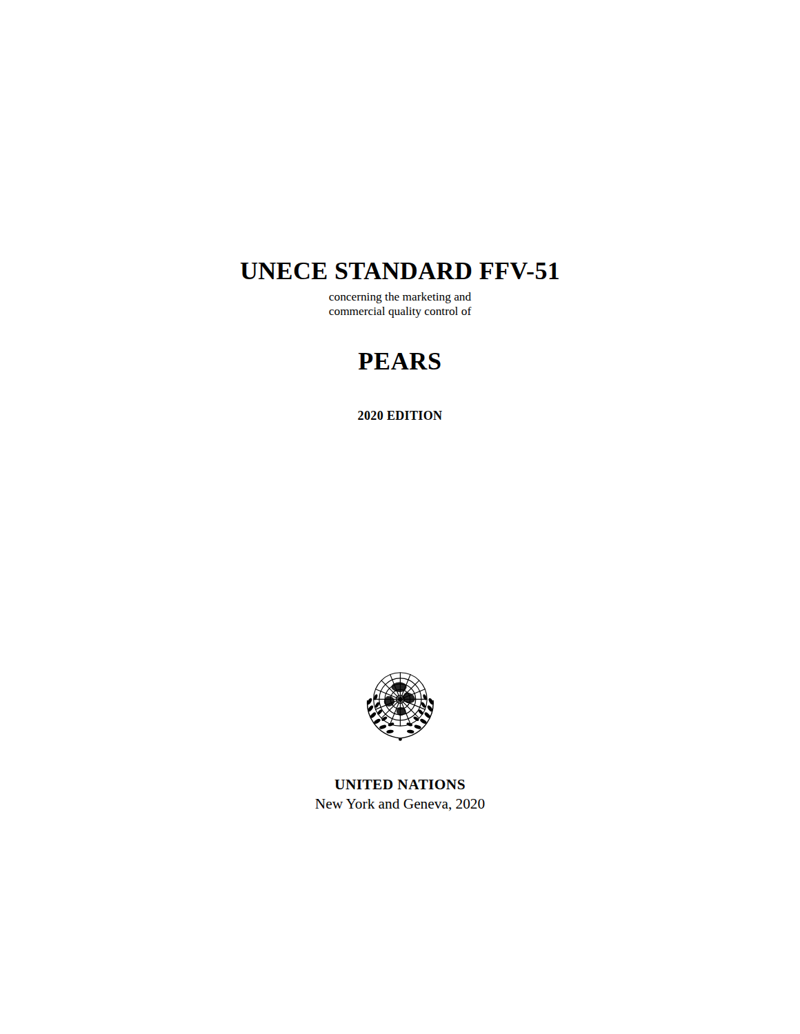UNECE STANDARD FFV-51
concerning the marketing and
commercial quality control of
PEARS
2020 EDITION
UNITED NATIONS
New York and Geneva, 2020